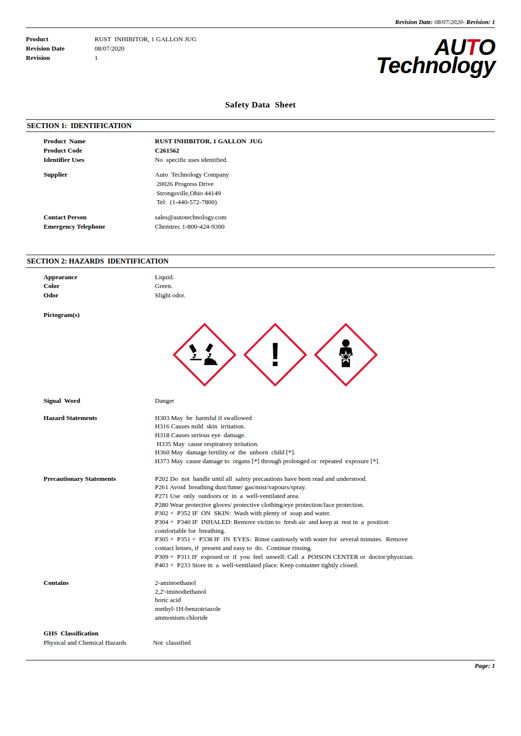Revision Date: 08/07/2020- Revision: 1
| Product | RUST INHIBITOR, 1 GALLON JUG |
| Revision Date | 08/07/2020 |
| Revision | 1 |
AUTO
Technology
Safety Data Sheet
SECTION 1: IDENTIFICATION
| Product Name | RUST INHIBITOR, 1 GALLON JUG |
| Product Code | C261562 |
| Identifier Uses | No specific uses identified. |
| Supplier | Auto Technology Company |
| | 20026 Progress Drive |
| | Strongsville,Ohio 44149 |
| | Tel: (1-440-572-7800) |
| Contact Person | sales@autotechnology.com |
| Emergency Telephone | Chemtrec 1-800-424-9300 |
SECTION 2: HAZARDS IDENTIFICATION
| Appearance | Liquid. |
| Color | Green. |
| Odor | Slight odor. |
Pictogram(s)
!
| Signal Word | Danger |
| Hazard Statements | H303 May be harmful if swallowed H316 Causes mild skin irritation. H318 Causes serious eye damage. H335 May cause respiratory irritation. H360 May damage fertility or the unborn child [*]. H373 May cause damage to organs [*] through prolonged or repeated exposure [*]. |
| Precautionary Statements | P202 Do not handle until all safety precautions have been read and understood. P261 Avoid breathing dust/fume/ gas/mist/vapours/spray. P271 Use only outdoors or in a well-ventilated area. P280 Wear protective gloves/ protective clothing/eye protection/face protection. P302 + P352 IF ON SKIN: Wash with plenty of soap and water. P304 + P340 IF INHALED: Remove victim to fresh air and keep at rest in a position comfortable for breathing. P305 + P351 + P338 IF IN EYES: Rinse cautiously with water for several minutes. Remove contact lenses, if present and easy to do. Continue rinsing. P309 + P311 IF exposed or if you feel unwell: Call a POISON CENTER or doctor/physician. P403 + P233 Store in a well-ventilated place. Keep container tightly closed. |
| Contains | 2-aminoethanol 2,2'-iminodiethanol boric acid methyl-1H-benzotriazole ammonium chloride |
GHS Classification
Physical and Chemical Hazards
Not classified
Page: 1